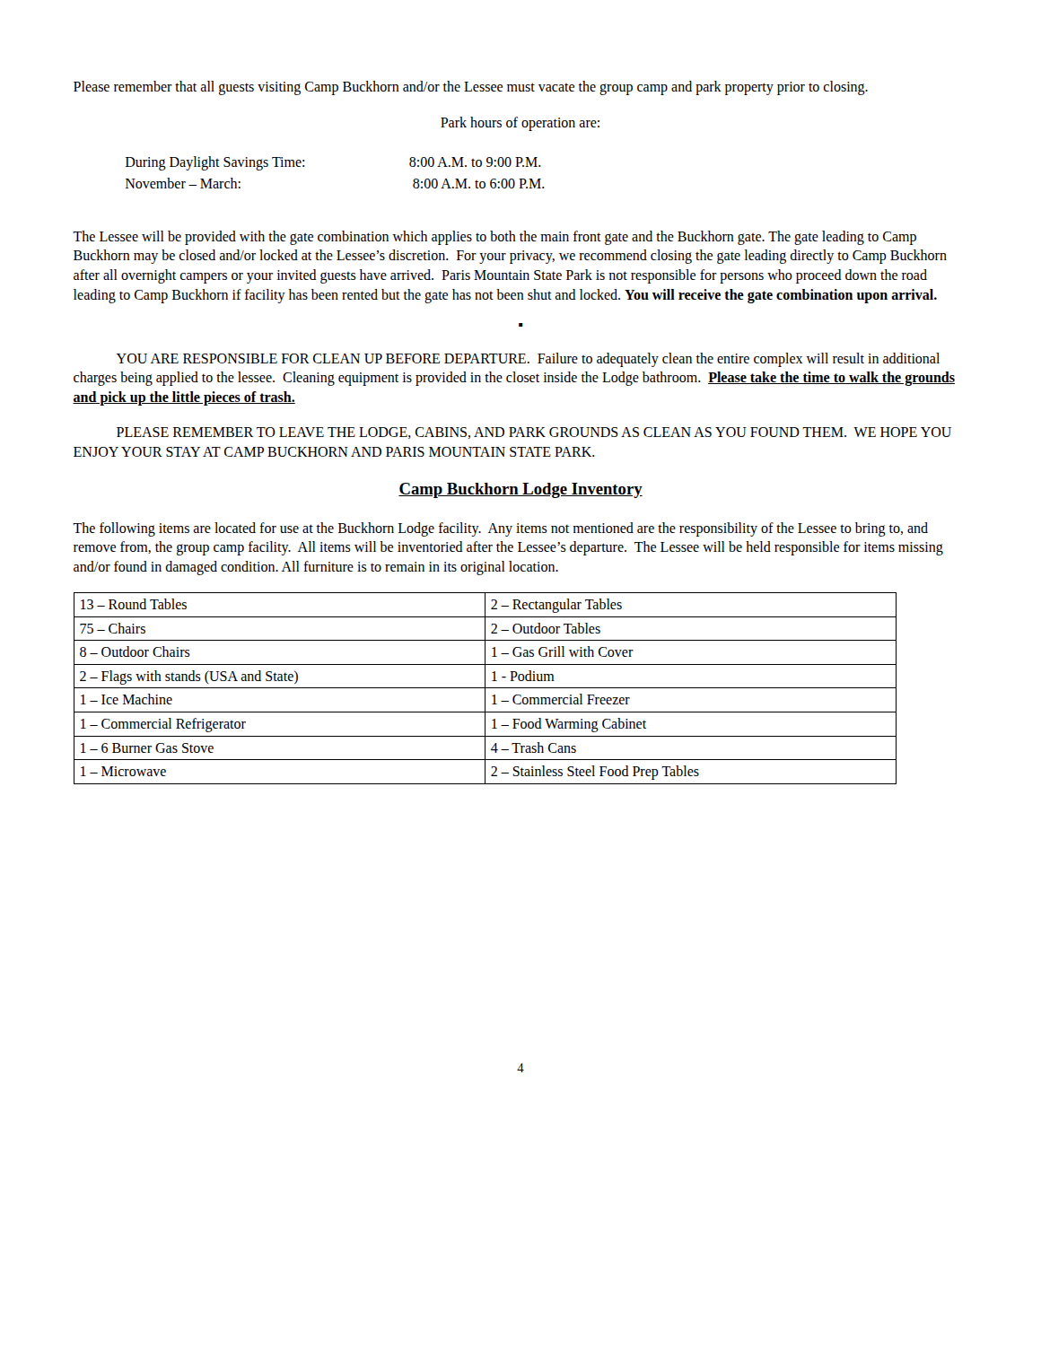Please remember that all guests visiting Camp Buckhorn and/or the Lessee must vacate the group camp and park property prior to closing.
Park hours of operation are:
| During Daylight Savings Time: | 8:00 A.M. to 9:00 P.M. |
| November – March: | 8:00 A.M. to 6:00 P.M. |
The Lessee will be provided with the gate combination which applies to both the main front gate and the Buckhorn gate. The gate leading to Camp Buckhorn may be closed and/or locked at the Lessee’s discretion. For your privacy, we recommend closing the gate leading directly to Camp Buckhorn after all overnight campers or your invited guests have arrived. Paris Mountain State Park is not responsible for persons who proceed down the road leading to Camp Buckhorn if facility has been rented but the gate has not been shut and locked. You will receive the gate combination upon arrival.
▪
YOU ARE RESPONSIBLE FOR CLEAN UP BEFORE DEPARTURE. Failure to adequately clean the entire complex will result in additional charges being applied to the lessee. Cleaning equipment is provided in the closet inside the Lodge bathroom. Please take the time to walk the grounds and pick up the little pieces of trash.
PLEASE REMEMBER TO LEAVE THE LODGE, CABINS, AND PARK GROUNDS AS CLEAN AS YOU FOUND THEM. WE HOPE YOU ENJOY YOUR STAY AT CAMP BUCKHORN AND PARIS MOUNTAIN STATE PARK.
Camp Buckhorn Lodge Inventory
The following items are located for use at the Buckhorn Lodge facility. Any items not mentioned are the responsibility of the Lessee to bring to, and remove from, the group camp facility. All items will be inventoried after the Lessee’s departure. The Lessee will be held responsible for items missing and/or found in damaged condition. All furniture is to remain in its original location.
| 13 – Round Tables | 2 – Rectangular Tables |
| 75 – Chairs | 2 – Outdoor Tables |
| 8 – Outdoor Chairs | 1 – Gas Grill with Cover |
| 2 – Flags with stands (USA and State) | 1 - Podium |
| 1 – Ice Machine | 1 – Commercial Freezer |
| 1 – Commercial Refrigerator | 1 – Food Warming Cabinet |
| 1 – 6 Burner Gas Stove | 4 – Trash Cans |
| 1 – Microwave | 2 – Stainless Steel Food Prep Tables |
4